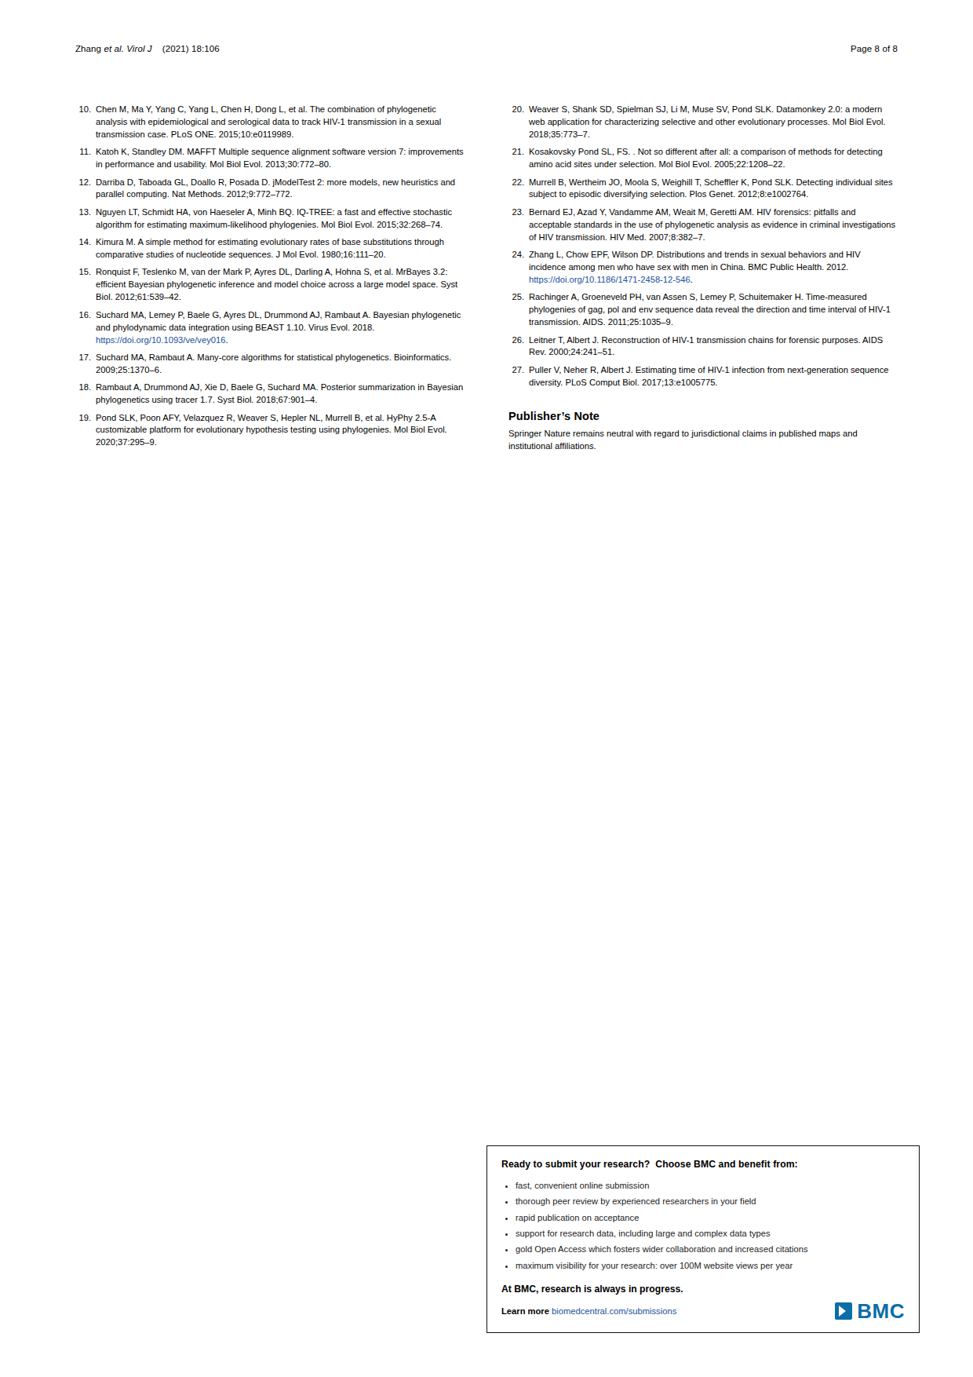Zhang et al. Virol J (2021) 18:106
Page 8 of 8
10. Chen M, Ma Y, Yang C, Yang L, Chen H, Dong L, et al. The combination of phylogenetic analysis with epidemiological and serological data to track HIV-1 transmission in a sexual transmission case. PLoS ONE. 2015;10:e0119989.
11. Katoh K, Standley DM. MAFFT Multiple sequence alignment software version 7: improvements in performance and usability. Mol Biol Evol. 2013;30:772–80.
12. Darriba D, Taboada GL, Doallo R, Posada D. jModelTest 2: more models, new heuristics and parallel computing. Nat Methods. 2012;9:772–772.
13. Nguyen LT, Schmidt HA, von Haeseler A, Minh BQ. IQ-TREE: a fast and effective stochastic algorithm for estimating maximum-likelihood phylogenies. Mol Biol Evol. 2015;32:268–74.
14. Kimura M. A simple method for estimating evolutionary rates of base substitutions through comparative studies of nucleotide sequences. J Mol Evol. 1980;16:111–20.
15. Ronquist F, Teslenko M, van der Mark P, Ayres DL, Darling A, Hohna S, et al. MrBayes 3.2: efficient Bayesian phylogenetic inference and model choice across a large model space. Syst Biol. 2012;61:539–42.
16. Suchard MA, Lemey P, Baele G, Ayres DL, Drummond AJ, Rambaut A. Bayesian phylogenetic and phylodynamic data integration using BEAST 1.10. Virus Evol. 2018. https://doi.org/10.1093/ve/vey016.
17. Suchard MA, Rambaut A. Many-core algorithms for statistical phylogenetics. Bioinformatics. 2009;25:1370–6.
18. Rambaut A, Drummond AJ, Xie D, Baele G, Suchard MA. Posterior summarization in Bayesian phylogenetics using tracer 1.7. Syst Biol. 2018;67:901–4.
19. Pond SLK, Poon AFY, Velazquez R, Weaver S, Hepler NL, Murrell B, et al. HyPhy 2.5-A customizable platform for evolutionary hypothesis testing using phylogenies. Mol Biol Evol. 2020;37:295–9.
20. Weaver S, Shank SD, Spielman SJ, Li M, Muse SV, Pond SLK. Datamonkey 2.0: a modern web application for characterizing selective and other evolutionary processes. Mol Biol Evol. 2018;35:773–7.
21. Kosakovsky Pond SL, FS. . Not so different after all: a comparison of methods for detecting amino acid sites under selection. Mol Biol Evol. 2005;22:1208–22.
22. Murrell B, Wertheim JO, Moola S, Weighill T, Scheffler K, Pond SLK. Detecting individual sites subject to episodic diversifying selection. Plos Genet. 2012;8:e1002764.
23. Bernard EJ, Azad Y, Vandamme AM, Weait M, Geretti AM. HIV forensics: pitfalls and acceptable standards in the use of phylogenetic analysis as evidence in criminal investigations of HIV transmission. HIV Med. 2007;8:382–7.
24. Zhang L, Chow EPF, Wilson DP. Distributions and trends in sexual behaviors and HIV incidence among men who have sex with men in China. BMC Public Health. 2012. https://doi.org/10.1186/1471-2458-12-546.
25. Rachinger A, Groeneveld PH, van Assen S, Lemey P, Schuitemaker H. Time-measured phylogenies of gag, pol and env sequence data reveal the direction and time interval of HIV-1 transmission. AIDS. 2011;25:1035–9.
26. Leitner T, Albert J. Reconstruction of HIV-1 transmission chains for forensic purposes. AIDS Rev. 2000;24:241–51.
27. Puller V, Neher R, Albert J. Estimating time of HIV-1 infection from next-generation sequence diversity. PLoS Comput Biol. 2017;13:e1005775.
Publisher’s Note
Springer Nature remains neutral with regard to jurisdictional claims in published maps and institutional affiliations.
Ready to submit your research? Choose BMC and benefit from:
fast, convenient online submission
thorough peer review by experienced researchers in your field
rapid publication on acceptance
support for research data, including large and complex data types
gold Open Access which fosters wider collaboration and increased citations
maximum visibility for your research: over 100M website views per year
At BMC, research is always in progress.
Learn more biomedcentral.com/submissions
BMC